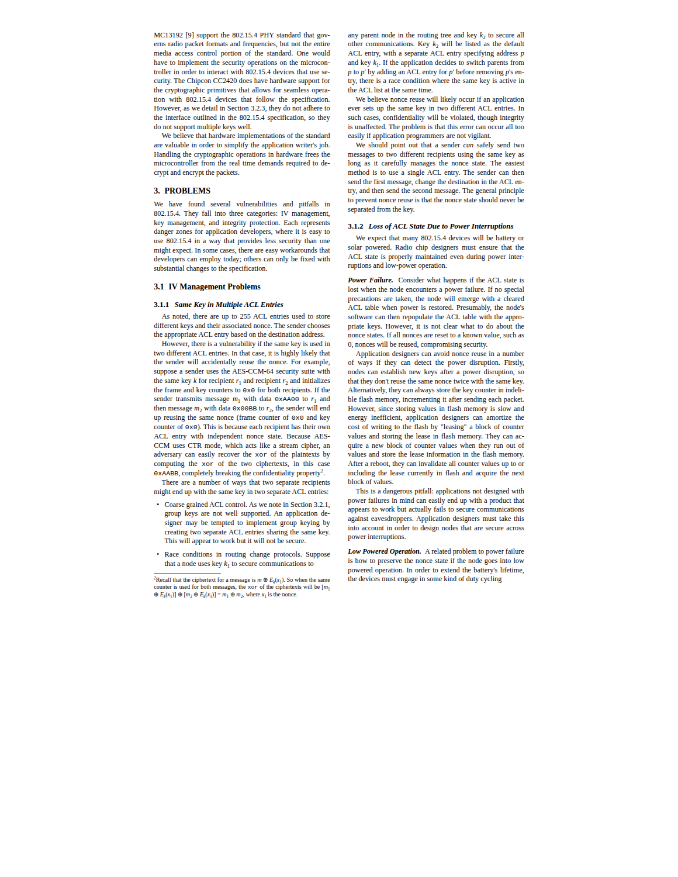MC13192 [9] support the 802.15.4 PHY standard that governs radio packet formats and frequencies, but not the entire media access control portion of the standard. One would have to implement the security operations on the microcontroller in order to interact with 802.15.4 devices that use security. The Chipcon CC2420 does have hardware support for the cryptographic primitives that allows for seamless operation with 802.15.4 devices that follow the specification. However, as we detail in Section 3.2.3, they do not adhere to the interface outlined in the 802.15.4 specification, so they do not support multiple keys well.
We believe that hardware implementations of the standard are valuable in order to simplify the application writer's job. Handling the cryptographic operations in hardware frees the microcontroller from the real time demands required to decrypt and encrypt the packets.
3. PROBLEMS
We have found several vulnerabilities and pitfalls in 802.15.4. They fall into three categories: IV management, key management, and integrity protection. Each represents danger zones for application developers, where it is easy to use 802.15.4 in a way that provides less security than one might expect. In some cases, there are easy workarounds that developers can employ today; others can only be fixed with substantial changes to the specification.
3.1 IV Management Problems
3.1.1 Same Key in Multiple ACL Entries
As noted, there are up to 255 ACL entries used to store different keys and their associated nonce. The sender chooses the appropriate ACL entry based on the destination address.
However, there is a vulnerability if the same key is used in two different ACL entries. In that case, it is highly likely that the sender will accidentally reuse the nonce. For example, suppose a sender uses the AES-CCM-64 security suite with the same key k for recipient r1 and recipient r2 and initializes the frame and key counters to 0x0 for both recipients. If the sender transmits message m1 with data 0xAA00 to r1 and then message m2 with data 0x00BB to r2, the sender will end up reusing the same nonce (frame counter of 0x0 and key counter of 0x0). This is because each recipient has their own ACL entry with independent nonce state. Because AES-CCM uses CTR mode, which acts like a stream cipher, an adversary can easily recover the xor of the plaintexts by computing the xor of the two ciphertexts, in this case 0xAABB, completely breaking the confidentiality property2.
There are a number of ways that two separate recipients might end up with the same key in two separate ACL entries:
Coarse grained ACL control. As we note in Section 3.2.1, group keys are not well supported. An application designer may be tempted to implement group keying by creating two separate ACL entries sharing the same key. This will appear to work but it will not be secure.
Race conditions in routing change protocols. Suppose that a node uses key k1 to secure communications to
2Recall that the ciphertext for a message is m ⊕ Ek(x1). So when the same counter is used for both messages, the xor of the ciphertexts will be [m1 ⊕ Ek(x1)] ⊕ [m2 ⊕ Ek(x1)] = m1 ⊕ m2, where x1 is the nonce.
any parent node in the routing tree and key k2 to secure all other communications. Key k2 will be listed as the default ACL entry, with a separate ACL entry specifying address p and key k1. If the application decides to switch parents from p to p′ by adding an ACL entry for p′ before removing p's entry, there is a race condition where the same key is active in the ACL list at the same time.
We believe nonce reuse will likely occur if an application ever sets up the same key in two different ACL entries. In such cases, confidentiality will be violated, though integrity is unaffected. The problem is that this error can occur all too easily if application programmers are not vigilant.
We should point out that a sender can safely send two messages to two different recipients using the same key as long as it carefully manages the nonce state. The easiest method is to use a single ACL entry. The sender can then send the first message, change the destination in the ACL entry, and then send the second message. The general principle to prevent nonce reuse is that the nonce state should never be separated from the key.
3.1.2 Loss of ACL State Due to Power Interruptions
We expect that many 802.15.4 devices will be battery or solar powered. Radio chip designers must ensure that the ACL state is properly maintained even during power interruptions and low-power operation.
Power Failure.
Consider what happens if the ACL state is lost when the node encounters a power failure. If no special precautions are taken, the node will emerge with a cleared ACL table when power is restored. Presumably, the node's software can then repopulate the ACL table with the appropriate keys. However, it is not clear what to do about the nonce states. If all nonces are reset to a known value, such as 0, nonces will be reused, compromising security.
Application designers can avoid nonce reuse in a number of ways if they can detect the power disruption. Firstly, nodes can establish new keys after a power disruption, so that they don't reuse the same nonce twice with the same key. Alternatively, they can always store the key counter in indelible flash memory, incrementing it after sending each packet. However, since storing values in flash memory is slow and energy inefficient, application designers can amortize the cost of writing to the flash by "leasing" a block of counter values and storing the lease in flash memory. They can acquire a new block of counter values when they run out of values and store the lease information in the flash memory. After a reboot, they can invalidate all counter values up to or including the lease currently in flash and acquire the next block of values.
This is a dangerous pitfall: applications not designed with power failures in mind can easily end up with a product that appears to work but actually fails to secure communications against eavesdroppers. Application designers must take this into account in order to design nodes that are secure across power interruptions.
Low Powered Operation.
A related problem to power failure is how to preserve the nonce state if the node goes into low powered operation. In order to extend the battery's lifetime, the devices must engage in some kind of duty cycling